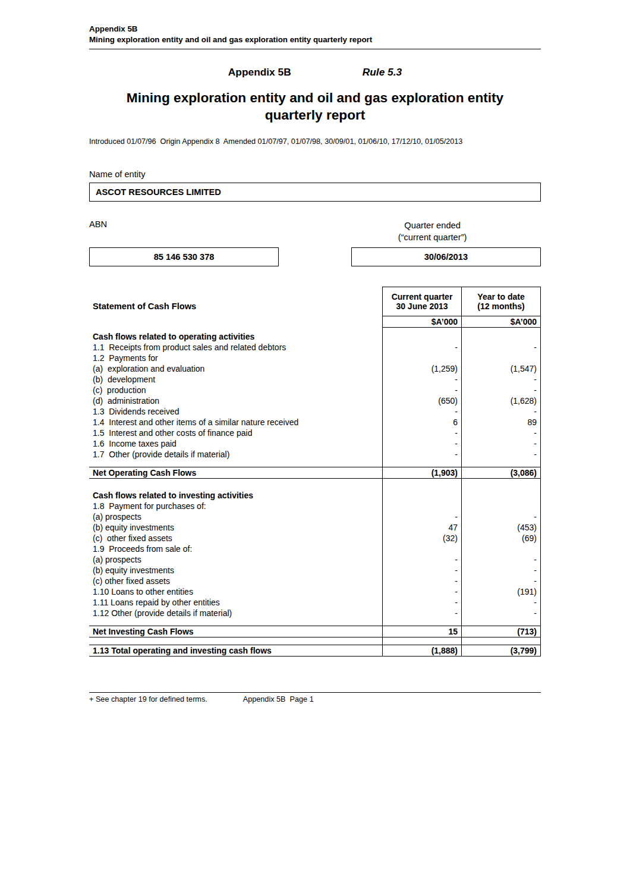Appendix 5B
Mining exploration entity and oil and gas exploration entity quarterly report
Appendix 5B Rule 5.3
Mining exploration entity and oil and gas exploration entity
quarterly report
Introduced 01/07/96 Origin Appendix 8 Amended 01/07/97, 01/07/98, 30/09/01, 01/06/10, 17/12/10, 01/05/2013
Name of entity
ASCOT RESOURCES LIMITED
ABN
Quarter ended
(“current quarter”)
85 146 530 378
30/06/2013
| Statement of Cash Flows | Current quarter 30 June 2013 | Year to date (12 months) |
| --- | --- | --- |
| | $A’000 | $A’000 |
| Cash flows related to operating activities | | |
| 1.1 Receipts from product sales and related debtors | - | - |
| 1.2 Payments for | | |
| (a) exploration and evaluation | (1,259) | (1,547) |
| (b) development | - | - |
| (c) production | - | - |
| (d) administration | (650) | (1,628) |
| 1.3 Dividends received | - | - |
| 1.4 Interest and other items of a similar nature received | 6 | 89 |
| 1.5 Interest and other costs of finance paid | - | - |
| 1.6 Income taxes paid | - | - |
| 1.7 Other (provide details if material) | - | - |
| Net Operating Cash Flows | (1,903) | (3,086) |
| Cash flows related to investing activities | | |
| 1.8 Payment for purchases of: | | |
| (a) prospects | - | - |
| (b) equity investments | 47 | (453) |
| (c) other fixed assets | (32) | (69) |
| 1.9 Proceeds from sale of: | | |
| (a) prospects | - | - |
| (b) equity investments | - | - |
| (c) other fixed assets | - | - |
| 1.10 Loans to other entities | - | (191) |
| 1.11 Loans repaid by other entities | - | - |
| 1.12 Other (provide details if material) | - | - |
| Net Investing Cash Flows | 15 | (713) |
| 1.13 Total operating and investing cash flows | (1,888) | (3,799) |
+ See chapter 19 for defined terms. Appendix 5B Page 1